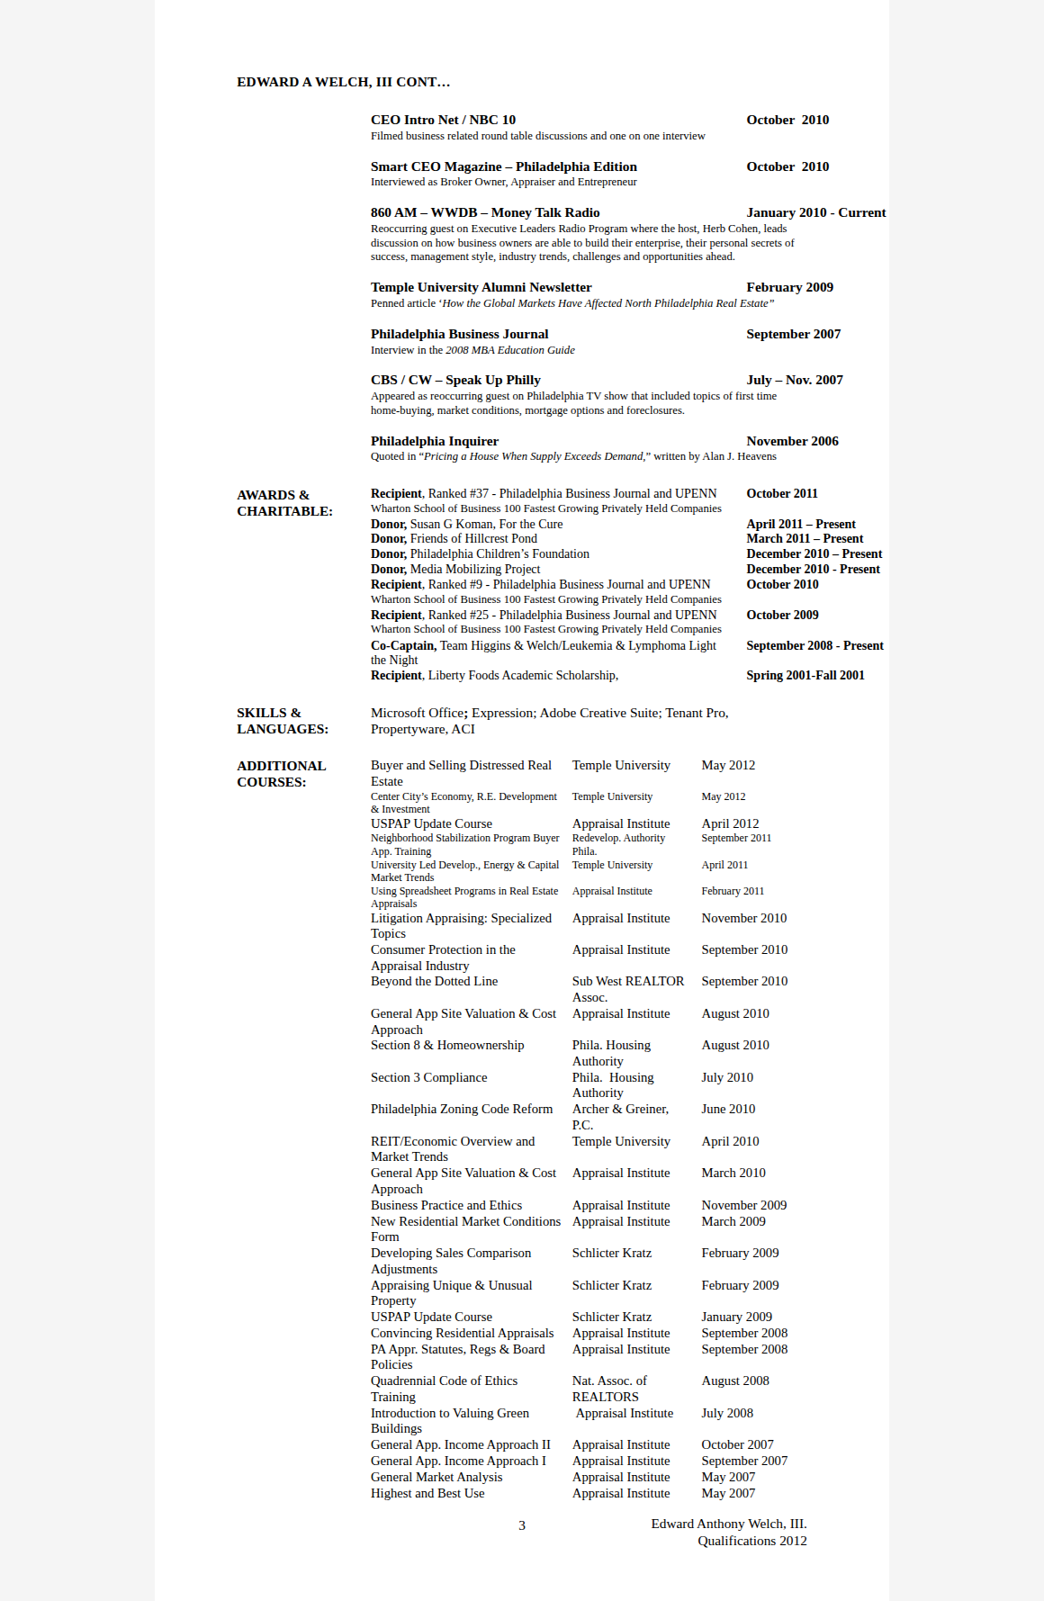EDWARD A WELCH, III CONT…
CEO Intro Net / NBC 10 October 2010
Filmed business related round table discussions and one on one interview
Smart CEO Magazine – Philadelphia Edition October 2010
Interviewed as Broker Owner, Appraiser and Entrepreneur
860 AM – WWDB – Money Talk Radio January 2010 - Current
Reoccurring guest on Executive Leaders Radio Program where the host, Herb Cohen, leads discussion on how business owners are able to build their enterprise, their personal secrets of success, management style, industry trends, challenges and opportunities ahead.
Temple University Alumni Newsletter February 2009
Penned article ‘How the Global Markets Have Affected North Philadelphia Real Estate”
Philadelphia Business Journal September 2007
Interview in the 2008 MBA Education Guide
CBS / CW – Speak Up Philly July – Nov. 2007
Appeared as reoccurring guest on Philadelphia TV show that included topics of first time home-buying, market conditions, mortgage options and foreclosures.
Philadelphia Inquirer November 2006
Quoted in “Pricing a House When Supply Exceeds Demand,” written by Alan J. Heavens
AWARDS &
CHARITABLE:
Recipient, Ranked #37 - Philadelphia Business Journal and UPENN October 2011
Wharton School of Business 100 Fastest Growing Privately Held Companies
Donor, Susan G Koman, For the Cure April 2011 – Present
Donor, Friends of Hillcrest Pond March 2011 – Present
Donor, Philadelphia Children’s Foundation December 2010 – Present
Donor, Media Mobilizing Project December 2010 - Present
Recipient, Ranked #9 - Philadelphia Business Journal and UPENN October 2010
Wharton School of Business 100 Fastest Growing Privately Held Companies
Recipient, Ranked #25 - Philadelphia Business Journal and UPENN October 2009
Wharton School of Business 100 Fastest Growing Privately Held Companies
Co-Captain, Team Higgins & Welch/Leukemia & Lymphoma Light the Night September 2008 - Present
Recipient, Liberty Foods Academic Scholarship, Spring 2001-Fall 2001
SKILLS &
LANGUAGES:
Microsoft Office; Expression; Adobe Creative Suite; Tenant Pro, Propertyware, ACI
ADDITIONAL
COURSES:
| Buyer and Selling Distressed Real Estate | Temple University | May 2012 |
| Center City’s Economy, R.E. Development & Investment | Temple University | May 2012 |
| USPAP Update Course | Appraisal Institute | April 2012 |
| Neighborhood Stabilization Program Buyer App. Training | Redevelop. Authority Phila. | September 2011 |
| University Led Develop., Energy & Capital Market Trends | Temple University | April 2011 |
| Using Spreadsheet Programs in Real Estate Appraisals | Appraisal Institute | February 2011 |
| Litigation Appraising: Specialized Topics | Appraisal Institute | November 2010 |
| Consumer Protection in the Appraisal Industry | Appraisal Institute | September 2010 |
| Beyond the Dotted Line | Sub West REALTOR Assoc. | September 2010 |
| General App Site Valuation & Cost Approach | Appraisal Institute | August 2010 |
| Section 8 & Homeownership | Phila. Housing Authority | August 2010 |
| Section 3 Compliance | Phila. Housing Authority | July 2010 |
| Philadelphia Zoning Code Reform | Archer & Greiner, P.C. | June 2010 |
| REIT/Economic Overview and Market Trends | Temple University | April 2010 |
| General App Site Valuation & Cost Approach | Appraisal Institute | March 2010 |
| Business Practice and Ethics | Appraisal Institute | November 2009 |
| New Residential Market Conditions Form | Appraisal Institute | March 2009 |
| Developing Sales Comparison Adjustments | Schlicter Kratz | February 2009 |
| Appraising Unique & Unusual Property | Schlicter Kratz | February 2009 |
| USPAP Update Course | Schlicter Kratz | January 2009 |
| Convincing Residential Appraisals | Appraisal Institute | September 2008 |
| PA Appr. Statutes, Regs & Board Policies | Appraisal Institute | September 2008 |
| Quadrennial Code of Ethics Training | Nat. Assoc. of REALTORS | August 2008 |
| Introduction to Valuing Green Buildings | Appraisal Institute | July 2008 |
| General App. Income Approach II | Appraisal Institute | October 2007 |
| General App. Income Approach I | Appraisal Institute | September 2007 |
| General Market Analysis | Appraisal Institute | May 2007 |
| Highest and Best Use | Appraisal Institute | May 2007 |
3
Edward Anthony Welch, III.
Qualifications 2012